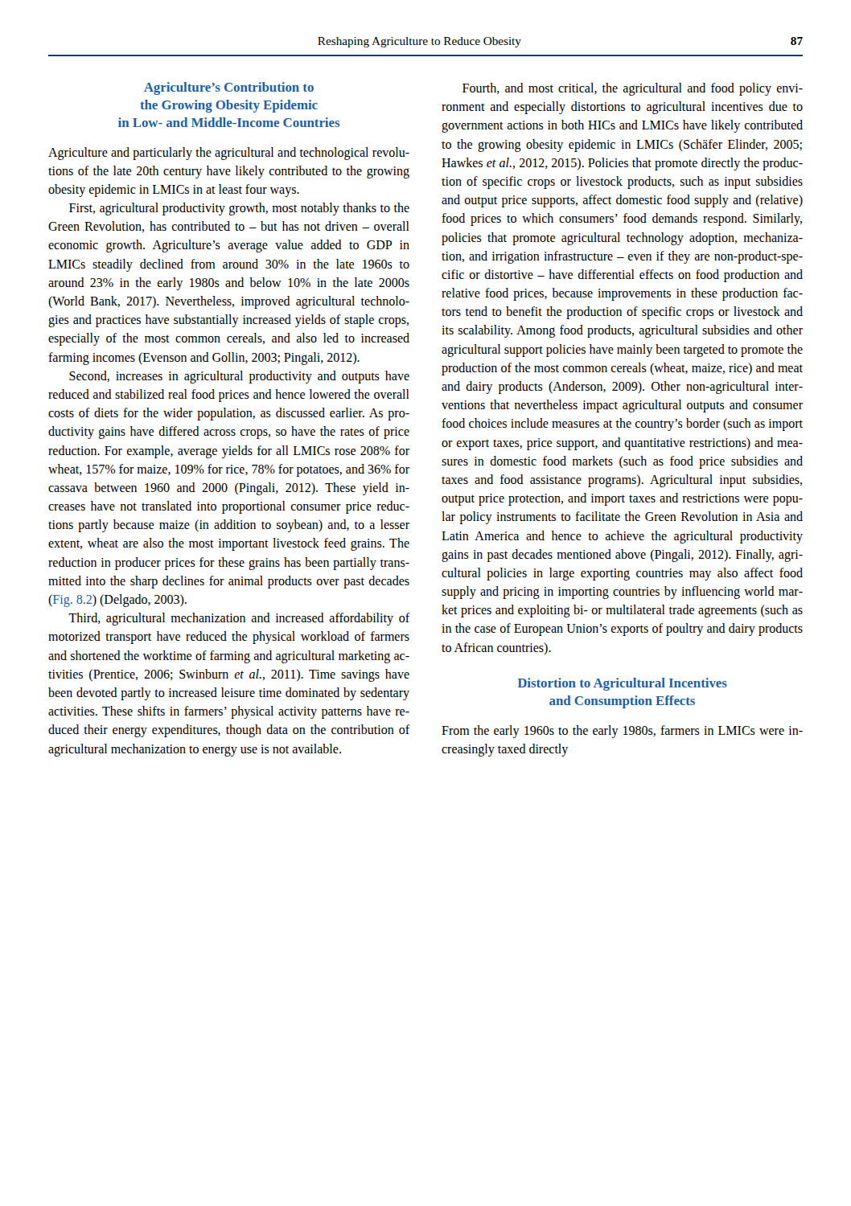Reshaping Agriculture to Reduce Obesity 87
Agriculture’s Contribution to
the Growing Obesity Epidemic
in Low- and Middle-Income Countries
Agriculture and particularly the agricultural and technological revolutions of the late 20th century have likely contributed to the growing obesity epidemic in LMICs in at least four ways.
First, agricultural productivity growth, most notably thanks to the Green Revolution, has contributed to – but has not driven – overall economic growth. Agriculture’s average value added to GDP in LMICs steadily declined from around 30% in the late 1960s to around 23% in the early 1980s and below 10% in the late 2000s (World Bank, 2017). Nevertheless, improved agricultural technologies and practices have substantially increased yields of staple crops, especially of the most common cereals, and also led to increased farming incomes (Evenson and Gollin, 2003; Pingali, 2012).
Second, increases in agricultural productivity and outputs have reduced and stabilized real food prices and hence lowered the overall costs of diets for the wider population, as discussed earlier. As productivity gains have differed across crops, so have the rates of price reduction. For example, average yields for all LMICs rose 208% for wheat, 157% for maize, 109% for rice, 78% for potatoes, and 36% for cassava between 1960 and 2000 (Pingali, 2012). These yield increases have not translated into proportional consumer price reductions partly because maize (in addition to soybean) and, to a lesser extent, wheat are also the most important livestock feed grains. The reduction in producer prices for these grains has been partially transmitted into the sharp declines for animal products over past decades (Fig. 8.2) (Delgado, 2003).
Third, agricultural mechanization and increased affordability of motorized transport have reduced the physical workload of farmers and shortened the worktime of farming and agricultural marketing activities (Prentice, 2006; Swinburn et al., 2011). Time savings have been devoted partly to increased leisure time dominated by sedentary activities. These shifts in farmers’ physical activity patterns have reduced their energy expenditures, though data on the contribution of agricultural mechanization to energy use is not available.
Fourth, and most critical, the agricultural and food policy environment and especially distortions to agricultural incentives due to government actions in both HICs and LMICs have likely contributed to the growing obesity epidemic in LMICs (Schäfer Elinder, 2005; Hawkes et al., 2012, 2015). Policies that promote directly the production of specific crops or livestock products, such as input subsidies and output price supports, affect domestic food supply and (relative) food prices to which consumers’ food demands respond. Similarly, policies that promote agricultural technology adoption, mechanization, and irrigation infrastructure – even if they are non-product-specific or distortive – have differential effects on food production and relative food prices, because improvements in these production factors tend to benefit the production of specific crops or livestock and its scalability. Among food products, agricultural subsidies and other agricultural support policies have mainly been targeted to promote the production of the most common cereals (wheat, maize, rice) and meat and dairy products (Anderson, 2009). Other non-agricultural interventions that nevertheless impact agricultural outputs and consumer food choices include measures at the country’s border (such as import or export taxes, price support, and quantitative restrictions) and measures in domestic food markets (such as food price subsidies and taxes and food assistance programs). Agricultural input subsidies, output price protection, and import taxes and restrictions were popular policy instruments to facilitate the Green Revolution in Asia and Latin America and hence to achieve the agricultural productivity gains in past decades mentioned above (Pingali, 2012). Finally, agricultural policies in large exporting countries may also affect food supply and pricing in importing countries by influencing world market prices and exploiting bi- or multilateral trade agreements (such as in the case of European Union’s exports of poultry and dairy products to African countries).
Distortion to Agricultural Incentives
and Consumption Effects
From the early 1960s to the early 1980s, farmers in LMICs were increasingly taxed directly